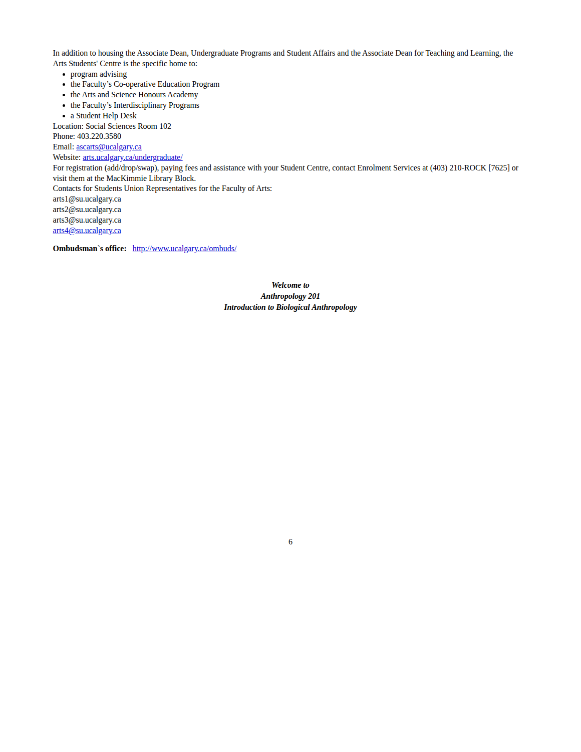In addition to housing the Associate Dean, Undergraduate Programs and Student Affairs and the Associate Dean for Teaching and Learning, the Arts Students' Centre is the specific home to:
program advising
the Faculty’s Co-operative Education Program
the Arts and Science Honours Academy
the Faculty’s Interdisciplinary Programs
a Student Help Desk
Location: Social Sciences Room 102
Phone: 403.220.3580
Email: ascarts@ucalgary.ca
Website: arts.ucalgary.ca/undergraduate/
For registration (add/drop/swap), paying fees and assistance with your Student Centre, contact Enrolment Services at (403) 210-ROCK [7625] or visit them at the MacKimmie Library Block.
Contacts for Students Union Representatives for the Faculty of Arts:
arts1@su.ucalgary.ca
arts2@su.ucalgary.ca
arts3@su.ucalgary.ca
arts4@su.ucalgary.ca
Ombudsman`s office: http://www.ucalgary.ca/ombuds/
Welcome to
Anthropology 201
Introduction to Biological Anthropology
6